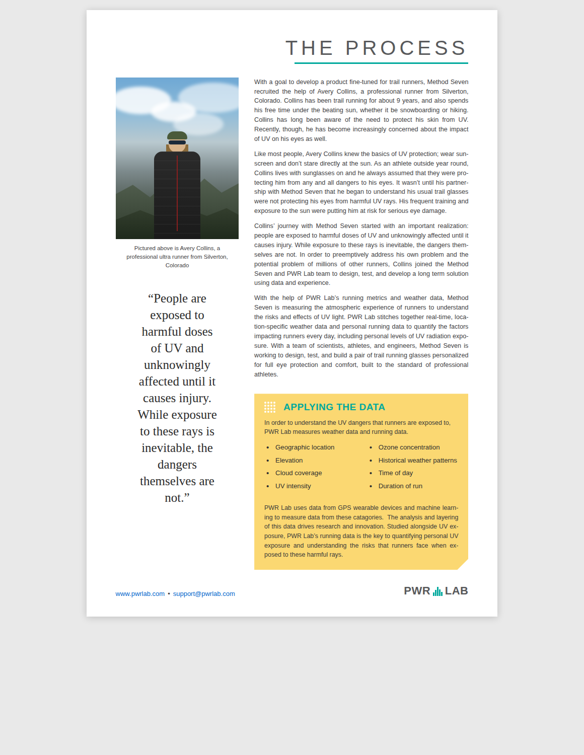The Process
Pictured above is Avery Collins, a professional ultra runner from Silverton, Colorado
“People are exposed to harmful doses of UV and unknowingly affected until it causes injury. While exposure to these rays is inevitable, the dangers themselves are not.”
With a goal to develop a product fine-tuned for trail runners, Method Seven recruited the help of Avery Collins, a professional runner from Silverton, Colorado. Collins has been trail running for about 9 years, and also spends his free time under the beating sun, whether it be snowboarding or hiking. Collins has long been aware of the need to protect his skin from UV. Recently, though, he has become increasingly concerned about the impact of UV on his eyes as well.
Like most people, Avery Collins knew the basics of UV protection; wear sunscreen and don’t stare directly at the sun. As an athlete outside year round, Collins lives with sunglasses on and he always assumed that they were protecting him from any and all dangers to his eyes. It wasn’t until his partnership with Method Seven that he began to understand his usual trail glasses were not protecting his eyes from harmful UV rays. His frequent training and exposure to the sun were putting him at risk for serious eye damage.
Collins’ journey with Method Seven started with an important realization: people are exposed to harmful doses of UV and unknowingly affected until it causes injury. While exposure to these rays is inevitable, the dangers themselves are not. In order to preemptively address his own problem and the potential problem of millions of other runners, Collins joined the Method Seven and PWR Lab team to design, test, and develop a long term solution using data and experience.
With the help of PWR Lab’s running metrics and weather data, Method Seven is measuring the atmospheric experience of runners to understand the risks and effects of UV light. PWR Lab stitches together real-time, location-specific weather data and personal running data to quantify the factors impacting runners every day, including personal levels of UV radiation exposure. With a team of scientists, athletes, and engineers, Method Seven is working to design, test, and build a pair of trail running glasses personalized for full eye protection and comfort, built to the standard of professional athletes.
Applying the Data
In order to understand the UV dangers that runners are exposed to, PWR Lab measures weather data and running data.
Geographic location
Elevation
Cloud coverage
UV intensity
Ozone concentration
Historical weather patterns
Time of day
Duration of run
PWR Lab uses data from GPS wearable devices and machine learning to measure data from these catagories. The analysis and layering of this data drives research and innovation. Studied alongside UV exposure, PWR Lab’s running data is the key to quantifying personal UV exposure and understanding the risks that runners face when exposed to these harmful rays.
www.pwrlab.com•support@pwrlab.com
PWR LAB